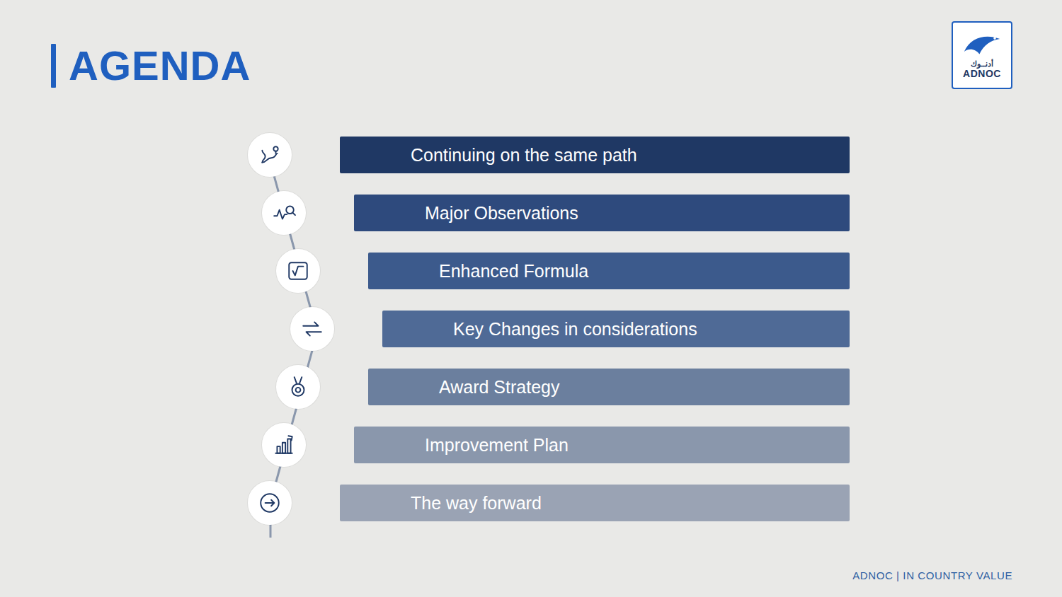AGENDA
أدنــوك
ADNOC
Continuing on the same path
Major Observations
Enhanced Formula
Key Changes in considerations
Award Strategy
Improvement Plan
The way forward
ADNOC | IN COUNTRY VALUE